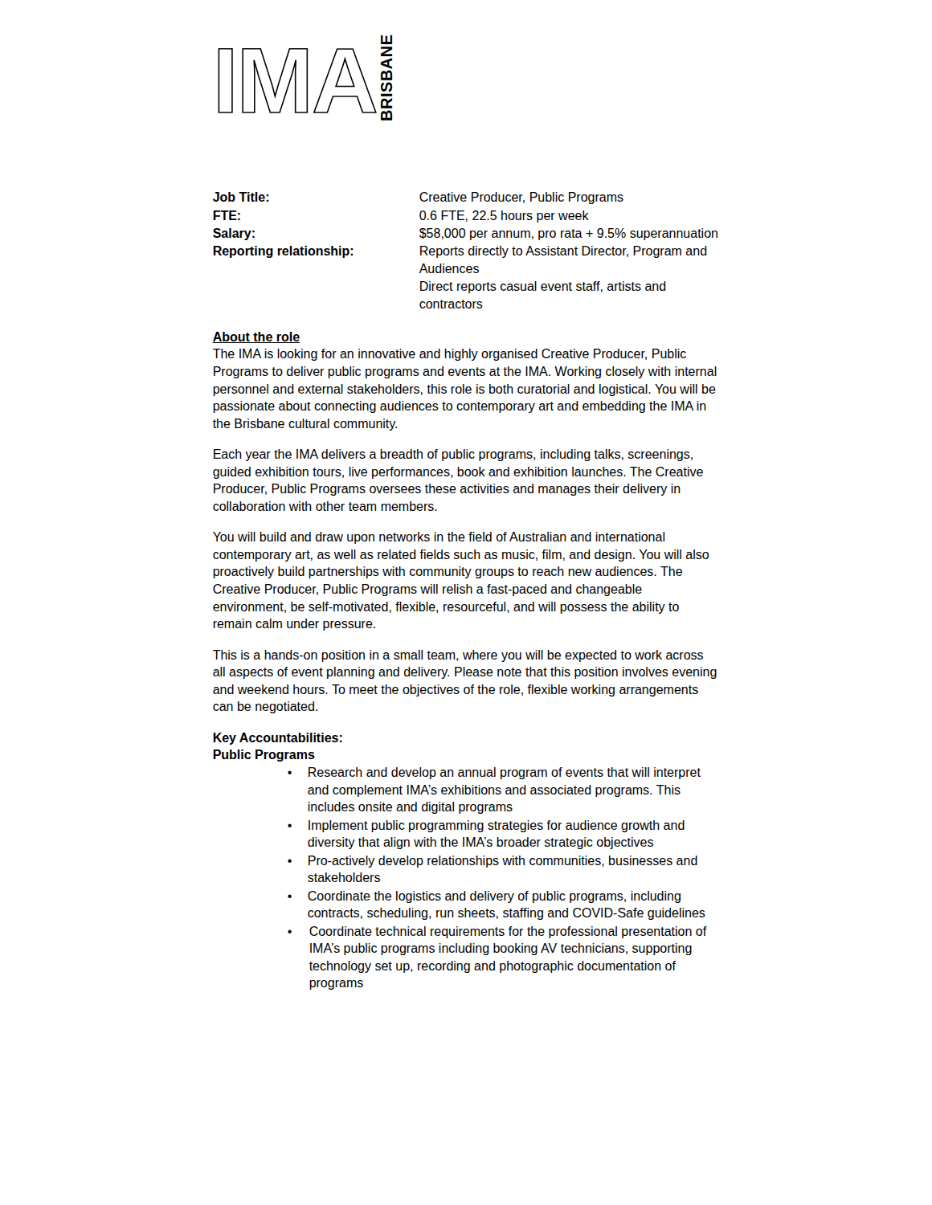IMA BRISBANE
| Job Title: | Creative Producer, Public Programs |
| FTE: | 0.6 FTE, 22.5 hours per week |
| Salary: | $58,000 per annum, pro rata + 9.5% superannuation |
| Reporting relationship: | Reports directly to Assistant Director, Program and Audiences |
| | Direct reports casual event staff, artists and contractors |
About the role
The IMA is looking for an innovative and highly organised Creative Producer, Public Programs to deliver public programs and events at the IMA. Working closely with internal personnel and external stakeholders, this role is both curatorial and logistical. You will be passionate about connecting audiences to contemporary art and embedding the IMA in the Brisbane cultural community.
Each year the IMA delivers a breadth of public programs, including talks, screenings, guided exhibition tours, live performances, book and exhibition launches. The Creative Producer, Public Programs oversees these activities and manages their delivery in collaboration with other team members.
You will build and draw upon networks in the field of Australian and international contemporary art, as well as related fields such as music, film, and design. You will also proactively build partnerships with community groups to reach new audiences. The Creative Producer, Public Programs will relish a fast-paced and changeable environment, be self-motivated, flexible, resourceful, and will possess the ability to remain calm under pressure.
This is a hands-on position in a small team, where you will be expected to work across all aspects of event planning and delivery. Please note that this position involves evening and weekend hours. To meet the objectives of the role, flexible working arrangements can be negotiated.
Key Accountabilities:
Public Programs
Research and develop an annual program of events that will interpret and complement IMA’s exhibitions and associated programs. This includes onsite and digital programs
Implement public programming strategies for audience growth and diversity that align with the IMA’s broader strategic objectives
Pro-actively develop relationships with communities, businesses and stakeholders
Coordinate the logistics and delivery of public programs, including contracts, scheduling, run sheets, staffing and COVID-Safe guidelines
Coordinate technical requirements for the professional presentation of IMA’s public programs including booking AV technicians, supporting technology set up, recording and photographic documentation of programs